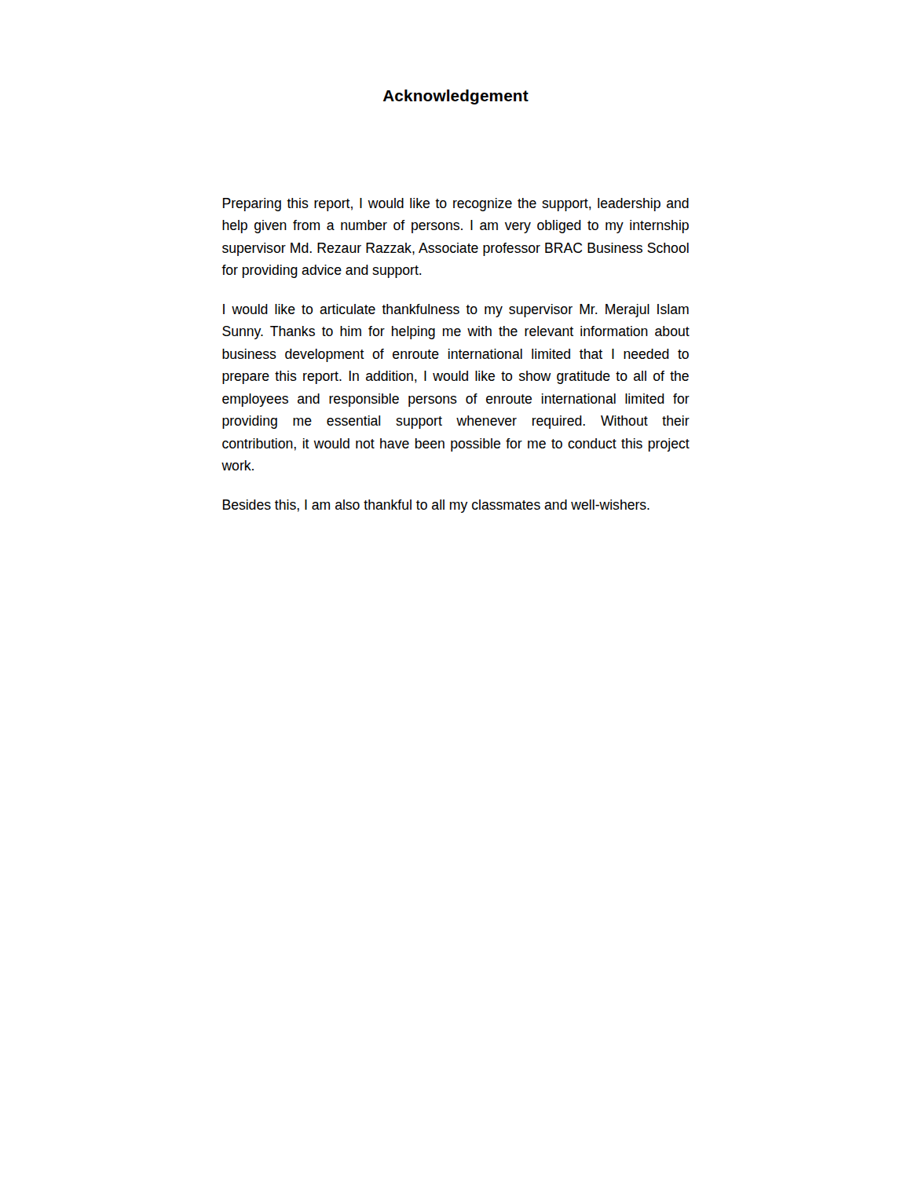Acknowledgement
Preparing this report, I would like to recognize the support, leadership and help given from a number of persons. I am very obliged to my internship supervisor Md. Rezaur Razzak, Associate professor BRAC Business School for providing advice and support.
I would like to articulate thankfulness to my supervisor Mr. Merajul Islam Sunny. Thanks to him for helping me with the relevant information about business development of enroute international limited that I needed to prepare this report. In addition, I would like to show gratitude to all of the employees and responsible persons of enroute international limited for providing me essential support whenever required. Without their contribution, it would not have been possible for me to conduct this project work.
Besides this, I am also thankful to all my classmates and well-wishers.